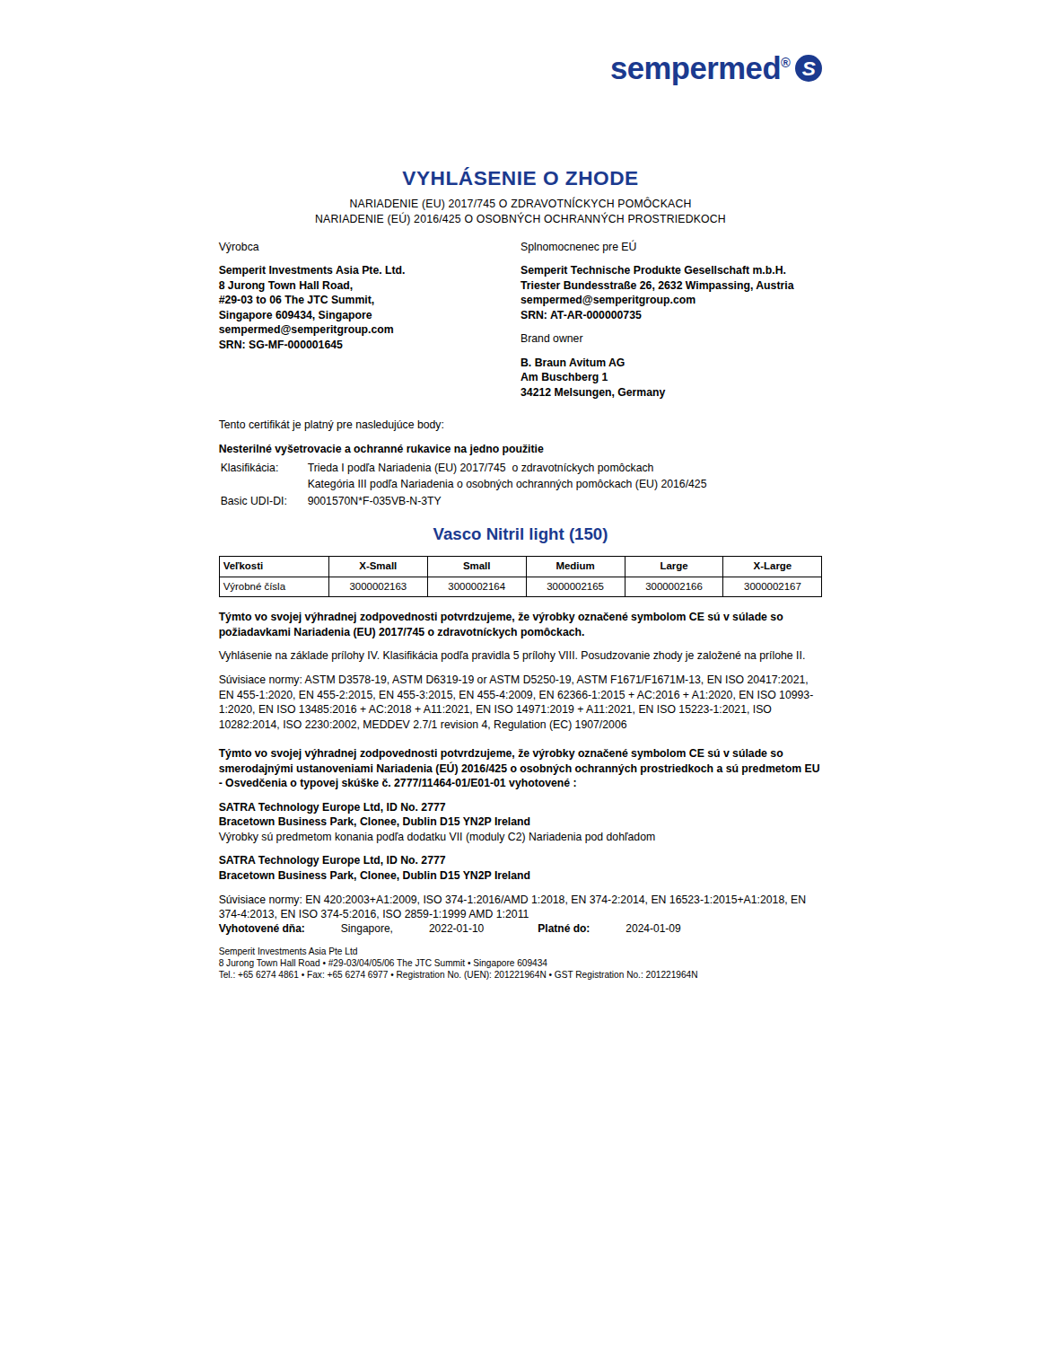sempermed®S
VYHLÁSENIE O ZHODE
NARIADENIE (EU) 2017/745 O ZDRAVOTNÍCKYCH POMÔCKACH
NARIADENIE (EÚ) 2016/425 O OSOBNÝCH OCHRANNÝCH PROSTRIEDKOCH
| Výrobca Semperit Investments Asia Pte. Ltd. 8 Jurong Town Hall Road, #29-03 to 06 The JTC Summit, Singapore 609434, Singapore sempermed@semperitgroup.com SRN: SG-MF-000001645 | Splnomocnenec pre EÚ Semperit Technische Produkte Gesellschaft m.b.H. Triester Bundesstraße 26, 2632 Wimpassing, Austria sempermed@semperitgroup.com SRN: AT-AR-000000735 Brand owner B. Braun Avitum AG Am Buschberg 1 34212 Melsungen, Germany |
Tento certifikát je platný pre nasledujúce body:
Nesterilné vyšetrovacie a ochranné rukavice na jedno použitie
| Klasifikácia: | Trieda I podľa Nariadenia (EU) 2017/745 o zdravotníckych pomôckach |
| | Kategória III podľa Nariadenia o osobných ochranných pomôckach (EU) 2016/425 |
| Basic UDI-DI: | 9001570N*F-035VB-N-3TY |
Vasco Nitril light (150)
| Veľkosti | X-Small | Small | Medium | Large | X-Large |
| --- | --- | --- | --- | --- | --- |
| Výrobné čísla | 3000002163 | 3000002164 | 3000002165 | 3000002166 | 3000002167 |
Týmto vo svojej výhradnej zodpovednosti potvrdzujeme, že výrobky označené symbolom CE sú v súlade so požiadavkami Nariadenia (EU) 2017/745 o zdravotníckych pomôckach.
Vyhlásenie na základe prílohy IV. Klasifikácia podľa pravidla 5 prílohy VIII. Posudzovanie zhody je založené na prílohe II.
Súvisiace normy: ASTM D3578-19, ASTM D6319-19 or ASTM D5250-19, ASTM F1671/F1671M-13, EN ISO 20417:2021, EN 455-1:2020, EN 455-2:2015, EN 455-3:2015, EN 455-4:2009, EN 62366-1:2015 + AC:2016 + A1:2020, EN ISO 10993-1:2020, EN ISO 13485:2016 + AC:2018 + A11:2021, EN ISO 14971:2019 + A11:2021, EN ISO 15223-1:2021, ISO 10282:2014, ISO 2230:2002, MEDDEV 2.7/1 revision 4, Regulation (EC) 1907/2006
Týmto vo svojej výhradnej zodpovednosti potvrdzujeme, že výrobky označené symbolom CE sú v súlade so smerodajnými ustanoveniami Nariadenia (EÚ) 2016/425 o osobných ochranných prostriedkoch a sú predmetom EU - Osvedčenia o typovej skúške č. 2777/11464-01/E01-01 vyhotovené :
SATRA Technology Europe Ltd, ID No. 2777
Bracetown Business Park, Clonee, Dublin D15 YN2P Ireland
Výrobky sú predmetom konania podľa dodatku VII (moduly C2) Nariadenia pod dohľadom
SATRA Technology Europe Ltd, ID No. 2777
Bracetown Business Park, Clonee, Dublin D15 YN2P Ireland
Súvisiace normy: EN 420:2003+A1:2009, ISO 374-1:2016/AMD 1:2018, EN 374-2:2014, EN 16523-1:2015+A1:2018, EN 374-4:2013, EN ISO 374-5:2016, ISO 2859-1:1999 AMD 1:2011
Vyhotovené dňa: Singapore, 2022-01-10 Platné do: 2024-01-09
Semperit Investments Asia Pte Ltd
8 Jurong Town Hall Road • #29-03/04/05/06 The JTC Summit • Singapore 609434
Tel.: +65 6274 4861 • Fax: +65 6274 6977 • Registration No. (UEN): 201221964N • GST Registration No.: 201221964N